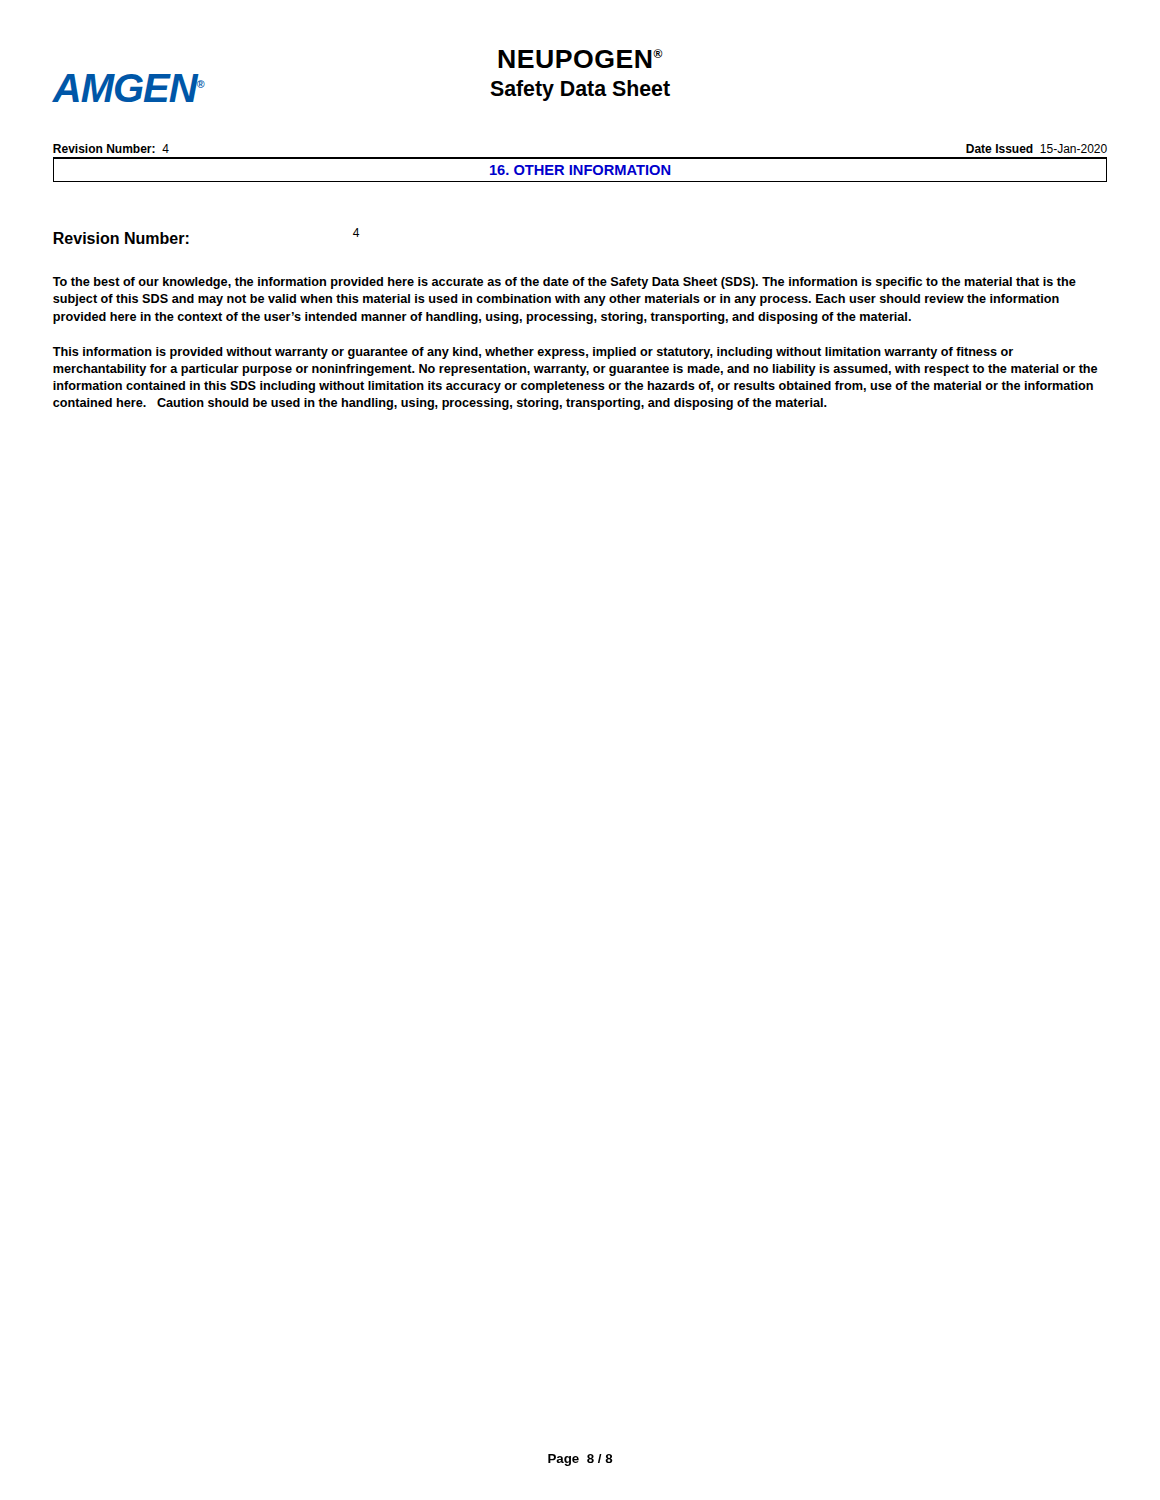AMGEN®
NEUPOGEN®
Safety Data Sheet
Revision Number: 4
Date Issued 15-Jan-2020
16. OTHER INFORMATION
Revision Number: 4
To the best of our knowledge, the information provided here is accurate as of the date of the Safety Data Sheet (SDS). The information is specific to the material that is the subject of this SDS and may not be valid when this material is used in combination with any other materials or in any process. Each user should review the information provided here in the context of the user’s intended manner of handling, using, processing, storing, transporting, and disposing of the material.
This information is provided without warranty or guarantee of any kind, whether express, implied or statutory, including without limitation warranty of fitness or merchantability for a particular purpose or noninfringement. No representation, warranty, or guarantee is made, and no liability is assumed, with respect to the material or the information contained in this SDS including without limitation its accuracy or completeness or the hazards of, or results obtained from, use of the material or the information contained here. Caution should be used in the handling, using, processing, storing, transporting, and disposing of the material.
Page 8 / 8